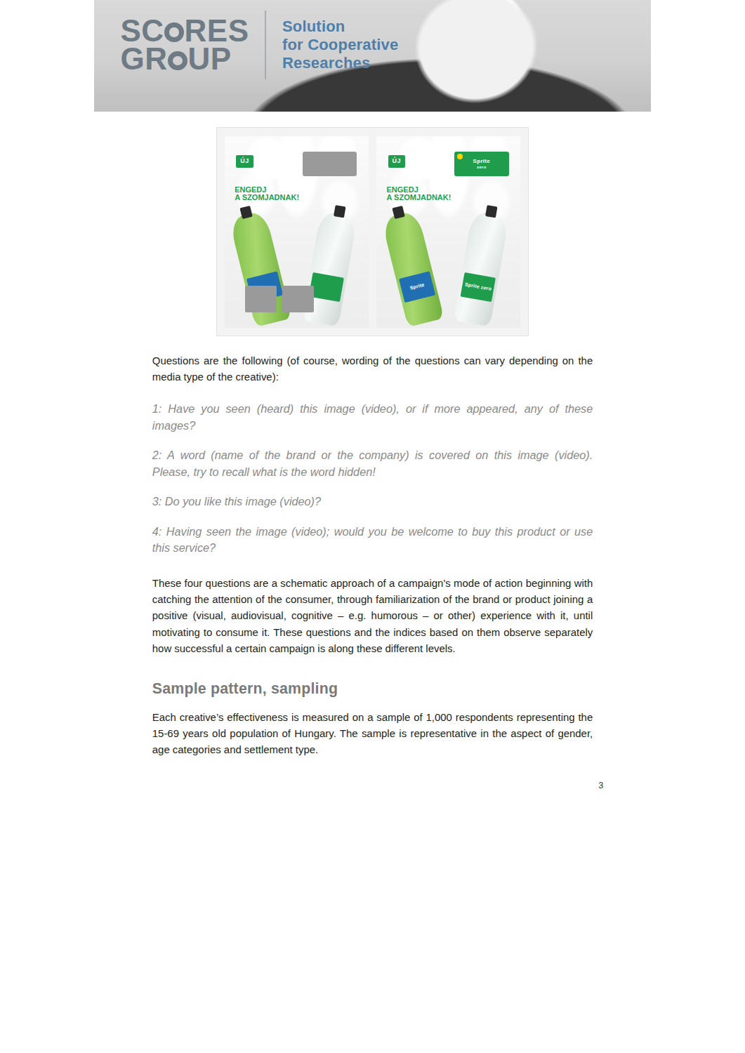SC RES
GR UP
Solution
for Cooperative
Researches
ÚJ
ENGEDJ
A SZOMJADNAK!
ÚJ
Sprite zero
ENGEDJ
A SZOMJADNAK!
Sprite
Sprite zero
Questions are the following (of course, wording of the questions can vary depending on the media type of the creative):
1: Have you seen (heard) this image (video), or if more appeared, any of these images?
2: A word (name of the brand or the company) is covered on this image (video). Please, try to recall what is the word hidden!
3: Do you like this image (video)?
4: Having seen the image (video); would you be welcome to buy this product or use this service?
These four questions are a schematic approach of a campaign’s mode of action beginning with catching the attention of the consumer, through familiarization of the brand or product joining a positive (visual, audiovisual, cognitive – e.g. humorous – or other) experience with it, until motivating to consume it. These questions and the indices based on them observe separately how successful a certain campaign is along these different levels.
Sample pattern, sampling
Each creative’s effectiveness is measured on a sample of 1,000 respondents representing the 15-69 years old population of Hungary. The sample is representative in the aspect of gender, age categories and settlement type.
3